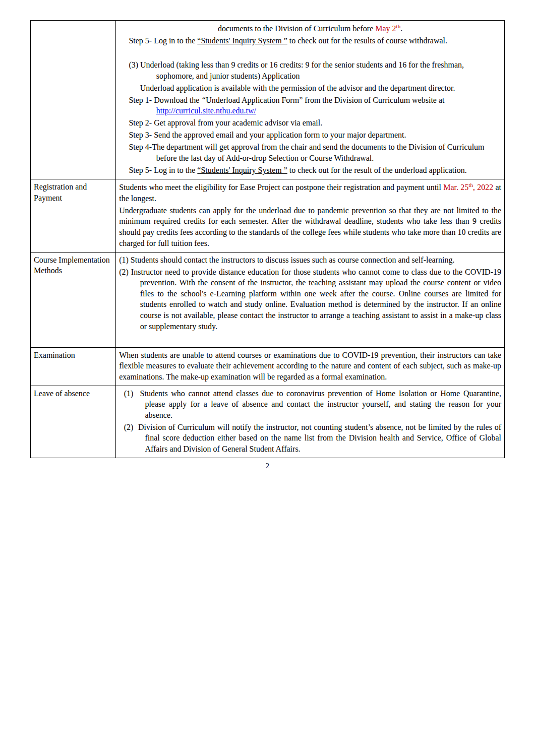| | documents to the Division of Curriculum before May 2 th . Step 5- Log in to the “Students' Inquiry System ” to check out for the results of course withdrawal. (3) Underload (taking less than 9 credits or 16 credits: 9 for the senior students and 16 for the freshman, sophomore, and junior students) Application Underload application is available with the permission of the advisor and the department director. Step 1- Download the “ Underload Application Form” from the Division of Curriculum website at http://curricul.site.nthu.edu.tw/ Step 2- Get approval from your academic advisor via email. Step 3- Send the approved email and your application form to your major department. Step 4-The department will get approval from the chair and send the documents to the Division of Curriculum before the last day of Add-or-drop Selection or Course Withdrawal. Step 5- Log in to the “Students' Inquiry System ” to check out for the result of the underload application. |
| Registration and Payment | Students who meet the eligibility for Ease Project can postpone their registration and payment until Mar. 25 th , 2022 at the longest. Undergraduate students can apply for the underload due to pandemic prevention so that they are not limited to the minimum required credits for each semester. After the withdrawal deadline, students who take less than 9 credits should pay credits fees according to the standards of the college fees while students who take more than 10 credits are charged for full tuition fees. |
| Course Implementation Methods | (1) Students should contact the instructors to discuss issues such as course connection and self-learning. (2) Instructor need to provide distance education for those students who cannot come to class due to the COVID-19 prevention. With the consent of the instructor, the teaching assistant may upload the course content or video files to the school's e-Learning platform within one week after the course. Online courses are limited for students enrolled to watch and study online. Evaluation method is determined by the instructor. If an online course is not available, please contact the instructor to arrange a teaching assistant to assist in a make-up class or supplementary study. |
| Examination | When students are unable to attend courses or examinations due to COVID-19 prevention, their instructors can take flexible measures to evaluate their achievement according to the nature and content of each subject, such as make-up examinations. The make-up examination will be regarded as a formal examination. |
| Leave of absence | (1) Students who cannot attend classes due to coronavirus prevention of Home Isolation or Home Quarantine, please apply for a leave of absence and contact the instructor yourself, and stating the reason for your absence. (2) Division of Curriculum will notify the instructor, not counting student’s absence, not be limited by the rules of final score deduction either based on the name list from the Division health and Service, Office of Global Affairs and Division of General Student Affairs. |
2